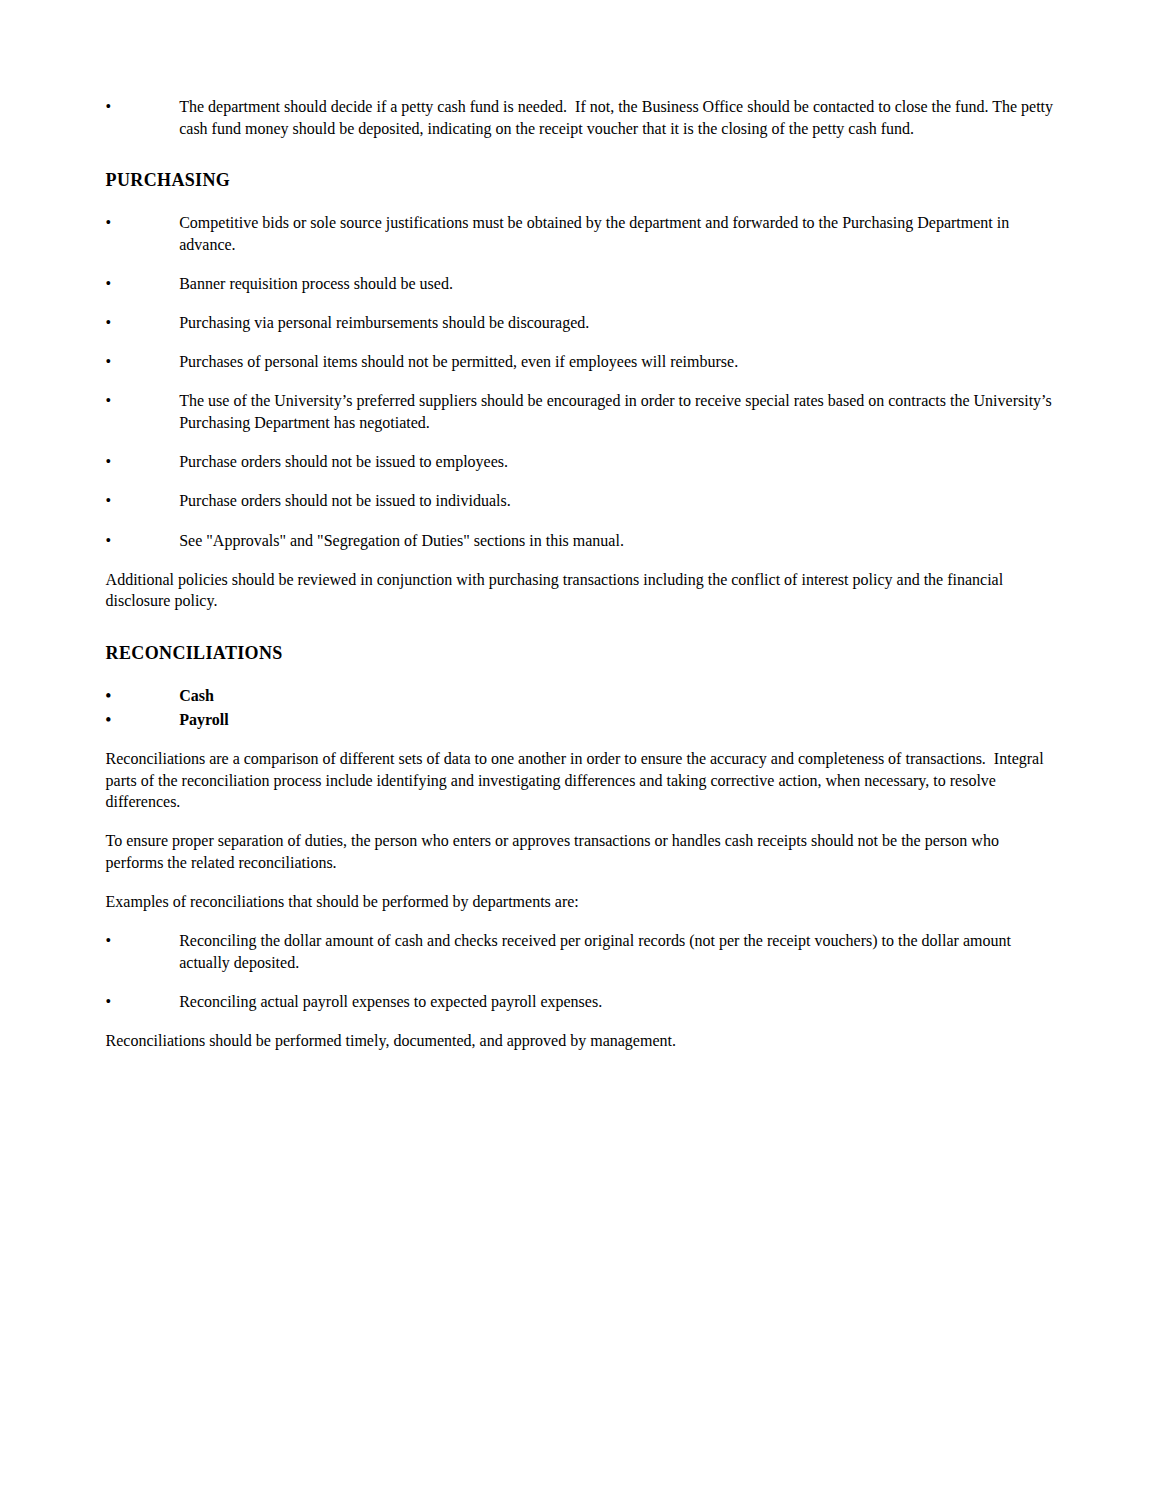The department should decide if a petty cash fund is needed. If not, the Business Office should be contacted to close the fund. The petty cash fund money should be deposited, indicating on the receipt voucher that it is the closing of the petty cash fund.
PURCHASING
Competitive bids or sole source justifications must be obtained by the department and forwarded to the Purchasing Department in advance.
Banner requisition process should be used.
Purchasing via personal reimbursements should be discouraged.
Purchases of personal items should not be permitted, even if employees will reimburse.
The use of the University’s preferred suppliers should be encouraged in order to receive special rates based on contracts the University’s Purchasing Department has negotiated.
Purchase orders should not be issued to employees.
Purchase orders should not be issued to individuals.
See "Approvals" and "Segregation of Duties" sections in this manual.
Additional policies should be reviewed in conjunction with purchasing transactions including the conflict of interest policy and the financial disclosure policy.
RECONCILIATIONS
Cash
Payroll
Reconciliations are a comparison of different sets of data to one another in order to ensure the accuracy and completeness of transactions. Integral parts of the reconciliation process include identifying and investigating differences and taking corrective action, when necessary, to resolve differences.
To ensure proper separation of duties, the person who enters or approves transactions or handles cash receipts should not be the person who performs the related reconciliations.
Examples of reconciliations that should be performed by departments are:
Reconciling the dollar amount of cash and checks received per original records (not per the receipt vouchers) to the dollar amount actually deposited.
Reconciling actual payroll expenses to expected payroll expenses.
Reconciliations should be performed timely, documented, and approved by management.